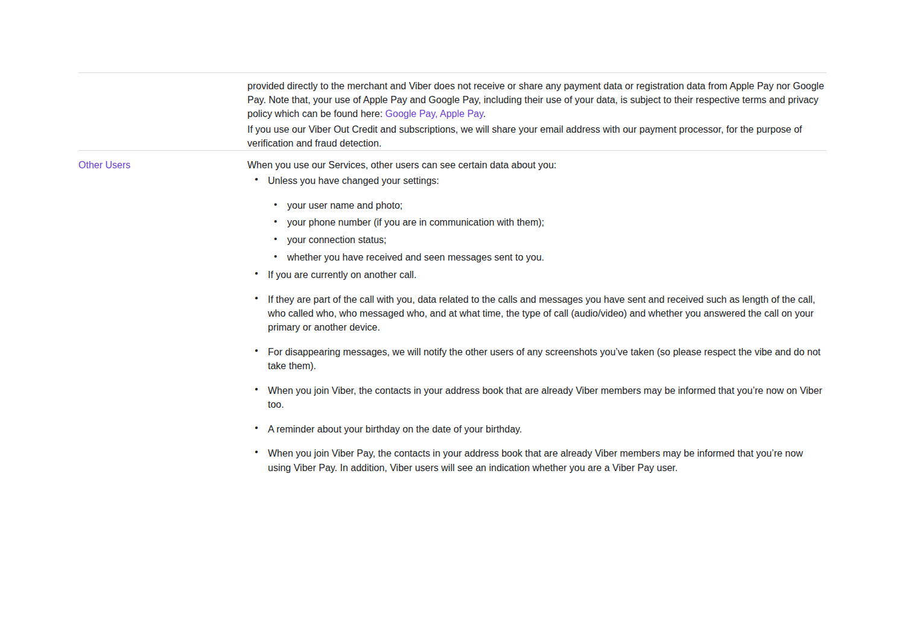| | provided directly to the merchant and Viber does not receive or share any payment data or registration data from Apple Pay nor Google Pay. Note that, your use of Apple Pay and Google Pay, including their use of your data, is subject to their respective terms and privacy policy which can be found here: Google Pay, Apple Pay . If you use our Viber Out Credit and subscriptions, we will share your email address with our payment processor, for the purpose of verification and fraud detection. |
| Other Users | When you use our Services, other users can see certain data about you: Unless you have changed your settings: your user name and photo; your phone number (if you are in communication with them); your connection status; whether you have received and seen messages sent to you. If you are currently on another call. If they are part of the call with you, data related to the calls and messages you have sent and received such as length of the call, who called who, who messaged who, and at what time, the type of call (audio/video) and whether you answered the call on your primary or another device. For disappearing messages, we will notify the other users of any screenshots you’ve taken (so please respect the vibe and do not take them). When you join Viber, the contacts in your address book that are already Viber members may be informed that you’re now on Viber too. A reminder about your birthday on the date of your birthday. When you join Viber Pay, the contacts in your address book that are already Viber members may be informed that you’re now using Viber Pay. In addition, Viber users will see an indication whether you are a Viber Pay user. |